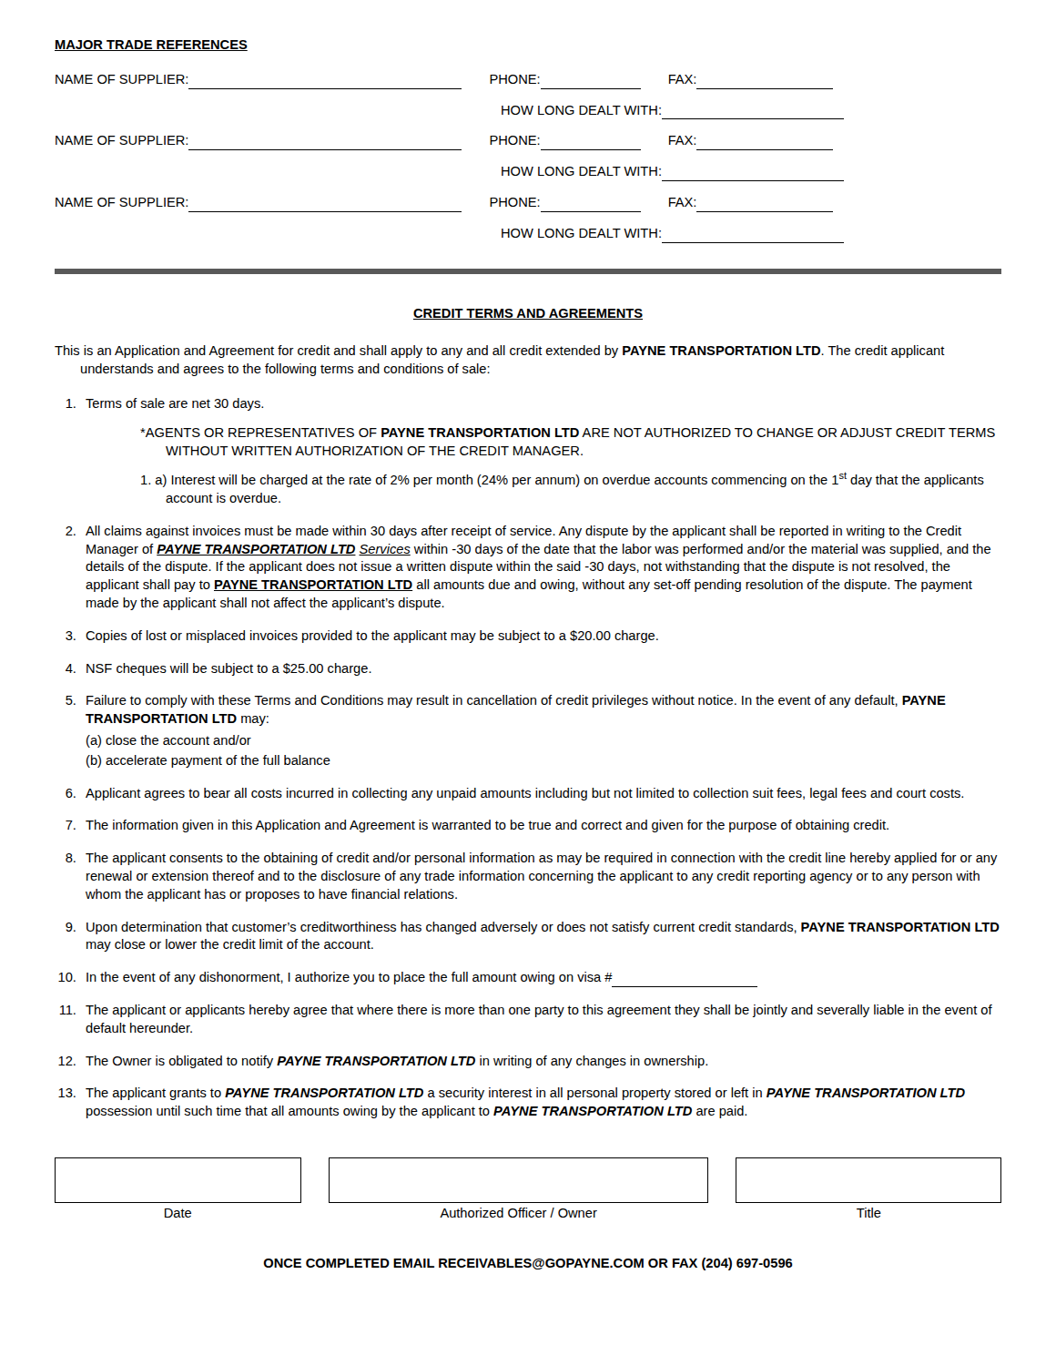MAJOR TRADE REFERENCES
NAME OF SUPPLIER: PHONE: FAX:
HOW LONG DEALT WITH:
NAME OF SUPPLIER: PHONE: FAX:
HOW LONG DEALT WITH:
NAME OF SUPPLIER: PHONE: FAX:
HOW LONG DEALT WITH:
CREDIT TERMS AND AGREEMENTS
This is an Application and Agreement for credit and shall apply to any and all credit extended by PAYNE TRANSPORTATION LTD. The credit applicant understands and agrees to the following terms and conditions of sale:
Terms of sale are net 30 days.
*AGENTS OR REPRESENTATIVES OF PAYNE TRANSPORTATION LTD ARE NOT AUTHORIZED TO CHANGE OR ADJUST CREDIT TERMS WITHOUT WRITTEN AUTHORIZATION OF THE CREDIT MANAGER.
1. a) Interest will be charged at the rate of 2% per month (24% per annum) on overdue accounts commencing on the 1st day that the applicants account is overdue.
All claims against invoices must be made within 30 days after receipt of service. Any dispute by the applicant shall be reported in writing to the Credit Manager of PAYNE TRANSPORTATION LTD Services within -30 days of the date that the labor was performed and/or the material was supplied, and the details of the dispute. If the applicant does not issue a written dispute within the said -30 days, not withstanding that the dispute is not resolved, the applicant shall pay to PAYNE TRANSPORTATION LTD all amounts due and owing, without any set-off pending resolution of the dispute. The payment made by the applicant shall not affect the applicant’s dispute.
Copies of lost or misplaced invoices provided to the applicant may be subject to a $20.00 charge.
NSF cheques will be subject to a $25.00 charge.
Failure to comply with these Terms and Conditions may result in cancellation of credit privileges without notice. In the event of any default, PAYNE TRANSPORTATION LTD may:
(a) close the account and/or
(b) accelerate payment of the full balance
Applicant agrees to bear all costs incurred in collecting any unpaid amounts including but not limited to collection suit fees, legal fees and court costs.
The information given in this Application and Agreement is warranted to be true and correct and given for the purpose of obtaining credit.
The applicant consents to the obtaining of credit and/or personal information as may be required in connection with the credit line hereby applied for or any renewal or extension thereof and to the disclosure of any trade information concerning the applicant to any credit reporting agency or to any person with whom the applicant has or proposes to have financial relations.
Upon determination that customer’s creditworthiness has changed adversely or does not satisfy current credit standards, PAYNE TRANSPORTATION LTD may close or lower the credit limit of the account.
In the event of any dishonorment, I authorize you to place the full amount owing on visa #
The applicant or applicants hereby agree that where there is more than one party to this agreement they shall be jointly and severally liable in the event of default hereunder.
The Owner is obligated to notify PAYNE TRANSPORTATION LTD in writing of any changes in ownership.
The applicant grants to PAYNE TRANSPORTATION LTD a security interest in all personal property stored or left in PAYNE TRANSPORTATION LTD possession until such time that all amounts owing by the applicant to PAYNE TRANSPORTATION LTD are paid.
| Date | | Authorized Officer / Owner | | Title |
ONCE COMPLETED EMAIL RECEIVABLES@GOPAYNE.COM OR FAX (204) 697-0596